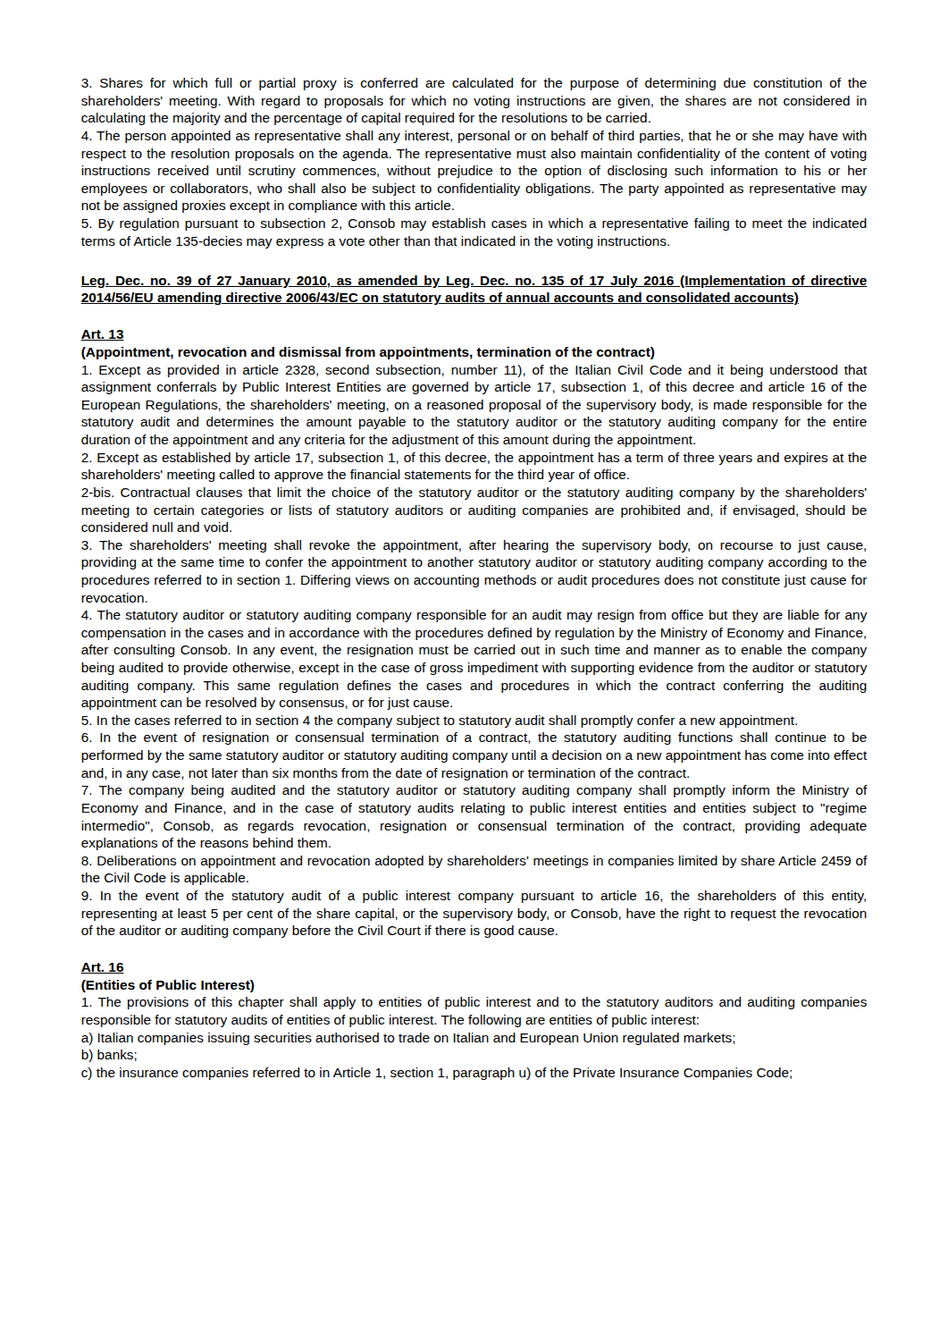3. Shares for which full or partial proxy is conferred are calculated for the purpose of determining due constitution of the shareholders' meeting. With regard to proposals for which no voting instructions are given, the shares are not considered in calculating the majority and the percentage of capital required for the resolutions to be carried.
4. The person appointed as representative shall any interest, personal or on behalf of third parties, that he or she may have with respect to the resolution proposals on the agenda. The representative must also maintain confidentiality of the content of voting instructions received until scrutiny commences, without prejudice to the option of disclosing such information to his or her employees or collaborators, who shall also be subject to confidentiality obligations. The party appointed as representative may not be assigned proxies except in compliance with this article.
5. By regulation pursuant to subsection 2, Consob may establish cases in which a representative failing to meet the indicated terms of Article 135-decies may express a vote other than that indicated in the voting instructions.
Leg. Dec. no. 39 of 27 January 2010, as amended by Leg. Dec. no. 135 of 17 July 2016 (Implementation of directive 2014/56/EU amending directive 2006/43/EC on statutory audits of annual accounts and consolidated accounts)
Art. 13
(Appointment, revocation and dismissal from appointments, termination of the contract)
1. Except as provided in article 2328, second subsection, number 11), of the Italian Civil Code and it being understood that assignment conferrals by Public Interest Entities are governed by article 17, subsection 1, of this decree and article 16 of the European Regulations, the shareholders' meeting, on a reasoned proposal of the supervisory body, is made responsible for the statutory audit and determines the amount payable to the statutory auditor or the statutory auditing company for the entire duration of the appointment and any criteria for the adjustment of this amount during the appointment.
2. Except as established by article 17, subsection 1, of this decree, the appointment has a term of three years and expires at the shareholders' meeting called to approve the financial statements for the third year of office.
2-bis. Contractual clauses that limit the choice of the statutory auditor or the statutory auditing company by the shareholders' meeting to certain categories or lists of statutory auditors or auditing companies are prohibited and, if envisaged, should be considered null and void.
3. The shareholders' meeting shall revoke the appointment, after hearing the supervisory body, on recourse to just cause, providing at the same time to confer the appointment to another statutory auditor or statutory auditing company according to the procedures referred to in section 1. Differing views on accounting methods or audit procedures does not constitute just cause for revocation.
4. The statutory auditor or statutory auditing company responsible for an audit may resign from office but they are liable for any compensation in the cases and in accordance with the procedures defined by regulation by the Ministry of Economy and Finance, after consulting Consob. In any event, the resignation must be carried out in such time and manner as to enable the company being audited to provide otherwise, except in the case of gross impediment with supporting evidence from the auditor or statutory auditing company. This same regulation defines the cases and procedures in which the contract conferring the auditing appointment can be resolved by consensus, or for just cause.
5. In the cases referred to in section 4 the company subject to statutory audit shall promptly confer a new appointment.
6. In the event of resignation or consensual termination of a contract, the statutory auditing functions shall continue to be performed by the same statutory auditor or statutory auditing company until a decision on a new appointment has come into effect and, in any case, not later than six months from the date of resignation or termination of the contract.
7. The company being audited and the statutory auditor or statutory auditing company shall promptly inform the Ministry of Economy and Finance, and in the case of statutory audits relating to public interest entities and entities subject to "regime intermedio", Consob, as regards revocation, resignation or consensual termination of the contract, providing adequate explanations of the reasons behind them.
8. Deliberations on appointment and revocation adopted by shareholders' meetings in companies limited by share Article 2459 of the Civil Code is applicable.
9. In the event of the statutory audit of a public interest company pursuant to article 16, the shareholders of this entity, representing at least 5 per cent of the share capital, or the supervisory body, or Consob, have the right to request the revocation of the auditor or auditing company before the Civil Court if there is good cause.
Art. 16
(Entities of Public Interest)
1. The provisions of this chapter shall apply to entities of public interest and to the statutory auditors and auditing companies responsible for statutory audits of entities of public interest. The following are entities of public interest:
a) Italian companies issuing securities authorised to trade on Italian and European Union regulated markets;
b) banks;
c) the insurance companies referred to in Article 1, section 1, paragraph u) of the Private Insurance Companies Code;